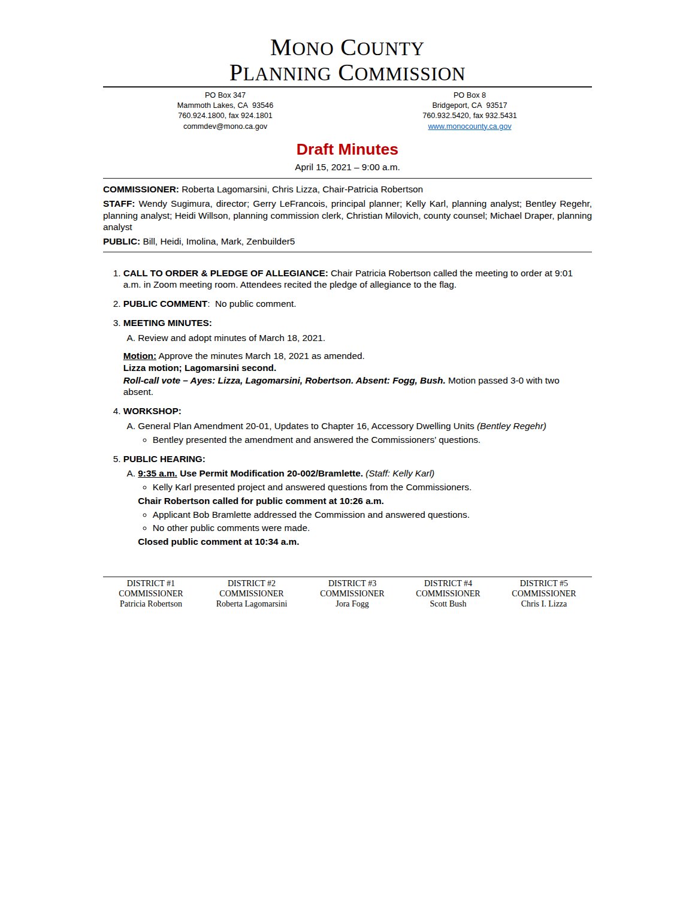MONO COUNTY
PLANNING COMMISSION
| PO Box 347 Mammoth Lakes, CA 93546 760.924.1800, fax 924.1801 commdev@mono.ca.gov | PO Box 8 Bridgeport, CA 93517 760.932.5420, fax 932.5431 www.monocounty.ca.gov |
Draft Minutes
April 15, 2021 – 9:00 a.m.
COMMISSIONER: Roberta Lagomarsini, Chris Lizza, Chair-Patricia Robertson
STAFF: Wendy Sugimura, director; Gerry LeFrancois, principal planner; Kelly Karl, planning analyst; Bentley Regehr, planning analyst; Heidi Willson, planning commission clerk, Christian Milovich, county counsel; Michael Draper, planning analyst
PUBLIC: Bill, Heidi, Imolina, Mark, Zenbuilder5
CALL TO ORDER & PLEDGE OF ALLEGIANCE: Chair Patricia Robertson called the meeting to order at 9:01 a.m. in Zoom meeting room. Attendees recited the pledge of allegiance to the flag.
PUBLIC COMMENT: No public comment.
MEETING MINUTES:
Review and adopt minutes of March 18, 2021.
Motion: Approve the minutes March 18, 2021 as amended.
Lizza motion; Lagomarsini second.
Roll-call vote – Ayes: Lizza, Lagomarsini, Robertson. Absent: Fogg, Bush. Motion passed 3-0 with two absent.
WORKSHOP:
General Plan Amendment 20-01, Updates to Chapter 16, Accessory Dwelling Units (Bentley Regehr)
Bentley presented the amendment and answered the Commissioners’ questions.
PUBLIC HEARING:
9:35 a.m. Use Permit Modification 20-002/Bramlette. (Staff: Kelly Karl)
Kelly Karl presented project and answered questions from the Commissioners.
Chair Robertson called for public comment at 10:26 a.m.
Applicant Bob Bramlette addressed the Commission and answered questions.
No other public comments were made.
Closed public comment at 10:34 a.m.
| DISTRICT #1 COMMISSIONER Patricia Robertson | DISTRICT #2 COMMISSIONER Roberta Lagomarsini | DISTRICT #3 COMMISSIONER Jora Fogg | DISTRICT #4 COMMISSIONER Scott Bush | DISTRICT #5 COMMISSIONER Chris I. Lizza |